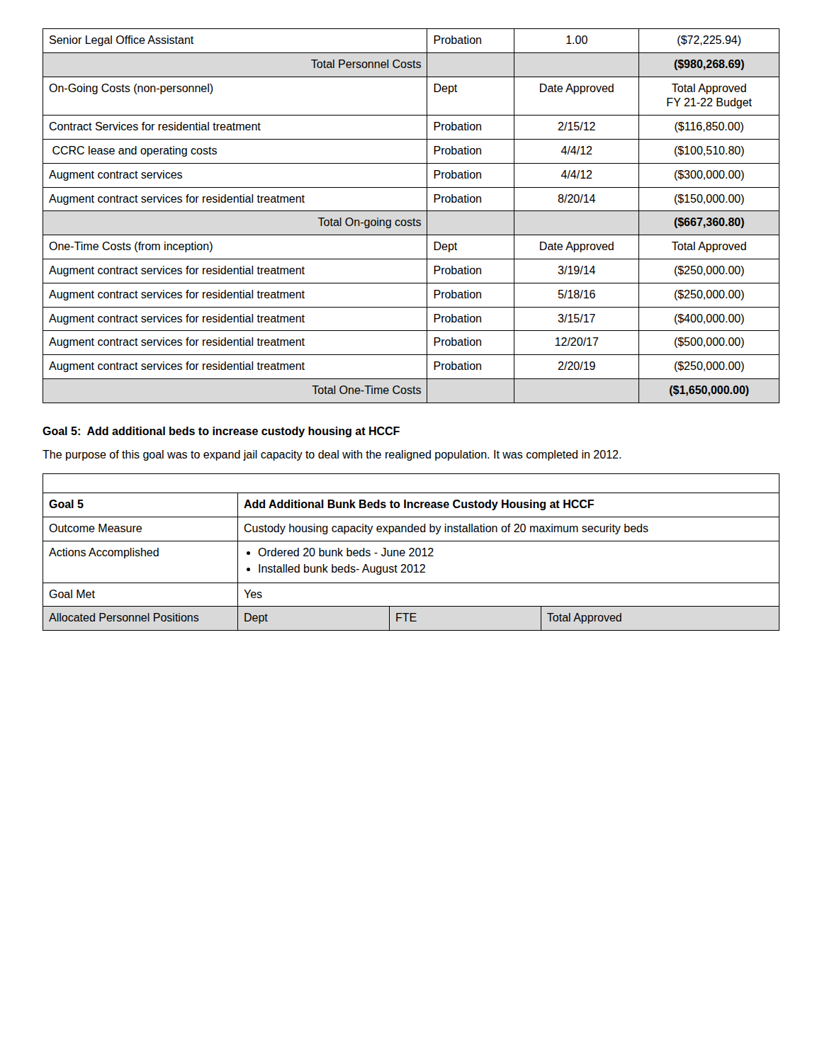| Senior Legal Office Assistant | Probation | 1.00 | ($72,225.94) |
| Total Personnel Costs | | | ($980,268.69) |
| On-Going Costs (non-personnel) | Dept | Date Approved | Total Approved FY 21-22 Budget |
| Contract Services for residential treatment | Probation | 2/15/12 | ($116,850.00) |
| CCRC lease and operating costs | Probation | 4/4/12 | ($100,510.80) |
| Augment contract services | Probation | 4/4/12 | ($300,000.00) |
| Augment contract services for residential treatment | Probation | 8/20/14 | ($150,000.00) |
| Total On-going costs | | | ($667,360.80) |
| One-Time Costs (from inception) | Dept | Date Approved | Total Approved |
| Augment contract services for residential treatment | Probation | 3/19/14 | ($250,000.00) |
| Augment contract services for residential treatment | Probation | 5/18/16 | ($250,000.00) |
| Augment contract services for residential treatment | Probation | 3/15/17 | ($400,000.00) |
| Augment contract services for residential treatment | Probation | 12/20/17 | ($500,000.00) |
| Augment contract services for residential treatment | Probation | 2/20/19 | ($250,000.00) |
| Total One-Time Costs | | | ($1,650,000.00) |
Goal 5: Add additional beds to increase custody housing at HCCF
The purpose of this goal was to expand jail capacity to deal with the realigned population. It was completed in 2012.
| Goal 5 | Add Additional Bunk Beds to Increase Custody Housing at HCCF |
| Outcome Measure | Custody housing capacity expanded by installation of 20 maximum security beds |
| Actions Accomplished | Ordered 20 bunk beds - June 2012 Installed bunk beds- August 2012 |
| Goal Met | Yes |
| Allocated Personnel Positions | Dept | FTE | Total Approved |